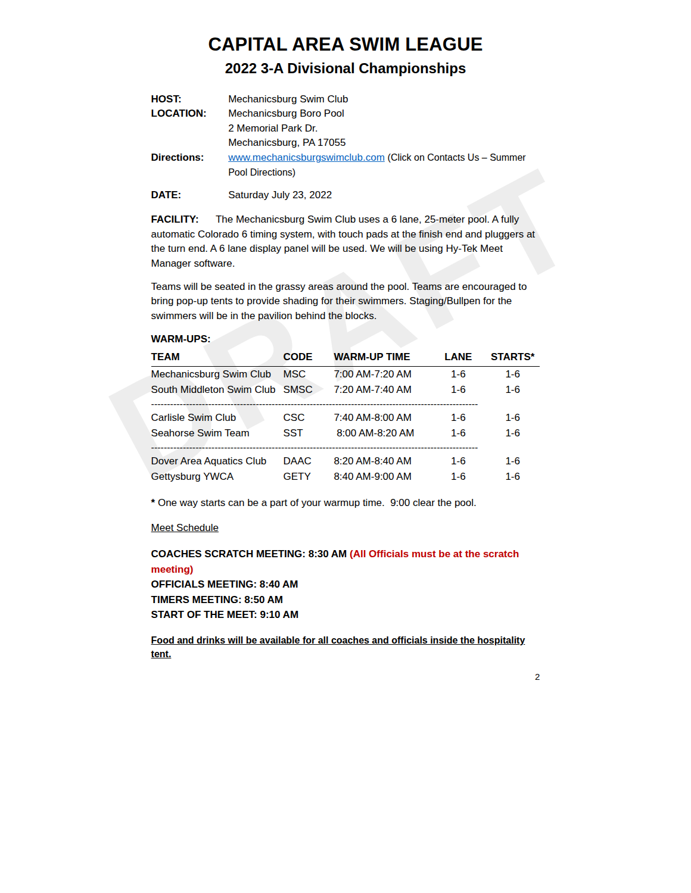DRAFT
CAPITAL AREA SWIM LEAGUE
2022 3-A Divisional Championships
HOST:
Mechanicsburg Swim Club
LOCATION:
Mechanicsburg Boro Pool
2 Memorial Park Dr.
Mechanicsburg, PA 17055
Directions:
www.mechanicsburgswimclub.com (Click on Contacts Us – Summer Pool Directions)
DATE:
Saturday July 23, 2022
FACILITY: The Mechanicsburg Swim Club uses a 6 lane, 25-meter pool. A fully automatic Colorado 6 timing system, with touch pads at the finish end and pluggers at the turn end. A 6 lane display panel will be used. We will be using Hy-Tek Meet Manager software.
Teams will be seated in the grassy areas around the pool. Teams are encouraged to bring pop-up tents to provide shading for their swimmers. Staging/Bullpen for the swimmers will be in the pavilion behind the blocks.
WARM-UPS:
| TEAM | CODE | WARM-UP TIME | LANE | STARTS* |
| --- | --- | --- | --- | --- |
| Mechanicsburg Swim Club | MSC | 7:00 AM-7:20 AM | 1-6 | 1-6 |
| South Middleton Swim Club | SMSC | 7:20 AM-7:40 AM | 1-6 | 1-6 |
| ------------------------------------------------------------------------------------------------------- |
| Carlisle Swim Club | CSC | 7:40 AM-8:00 AM | 1-6 | 1-6 |
| Seahorse Swim Team | SST | 8:00 AM-8:20 AM | 1-6 | 1-6 |
| ------------------------------------------------------------------------------------------------------- |
| Dover Area Aquatics Club | DAAC | 8:20 AM-8:40 AM | 1-6 | 1-6 |
| Gettysburg YWCA | GETY | 8:40 AM-9:00 AM | 1-6 | 1-6 |
* One way starts can be a part of your warmup time. 9:00 clear the pool.
Meet Schedule
COACHES SCRATCH MEETING: 8:30 AM (All Officials must be at the scratch meeting)
OFFICIALS MEETING: 8:40 AM
TIMERS MEETING: 8:50 AM
START OF THE MEET: 9:10 AM
Food and drinks will be available for all coaches and officials inside the hospitality tent.
2